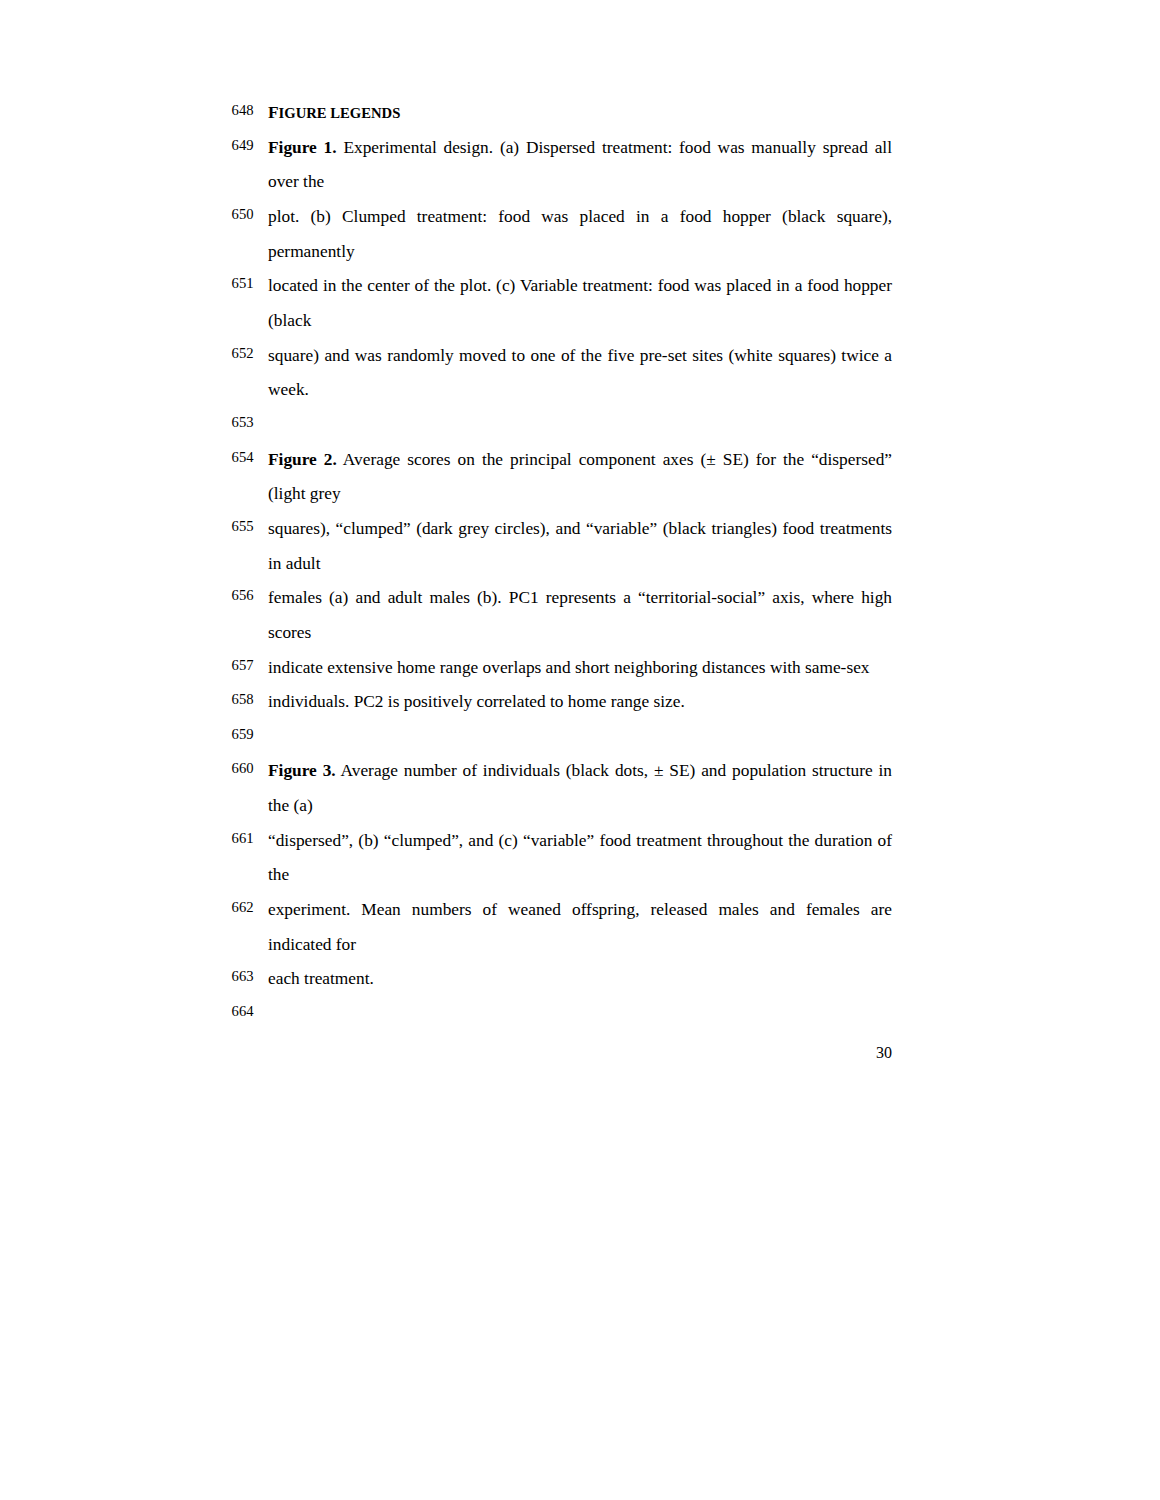648
FIGURE LEGENDS
649 Figure 1. Experimental design. (a) Dispersed treatment: food was manually spread all over the
650 plot. (b) Clumped treatment: food was placed in a food hopper (black square), permanently
651 located in the center of the plot. (c) Variable treatment: food was placed in a food hopper (black
652 square) and was randomly moved to one of the five pre-set sites (white squares) twice a week.
653
654 Figure 2. Average scores on the principal component axes (± SE) for the “dispersed” (light grey
655 squares), “clumped” (dark grey circles), and “variable” (black triangles) food treatments in adult
656 females (a) and adult males (b). PC1 represents a “territorial-social” axis, where high scores
657 indicate extensive home range overlaps and short neighboring distances with same-sex
658 individuals. PC2 is positively correlated to home range size.
659
660 Figure 3. Average number of individuals (black dots, ± SE) and population structure in the (a)
661“dispersed”, (b) “clumped”, and (c) “variable” food treatment throughout the duration of the
662 experiment. Mean numbers of weaned offspring, released males and females are indicated for
663 each treatment.
664
30